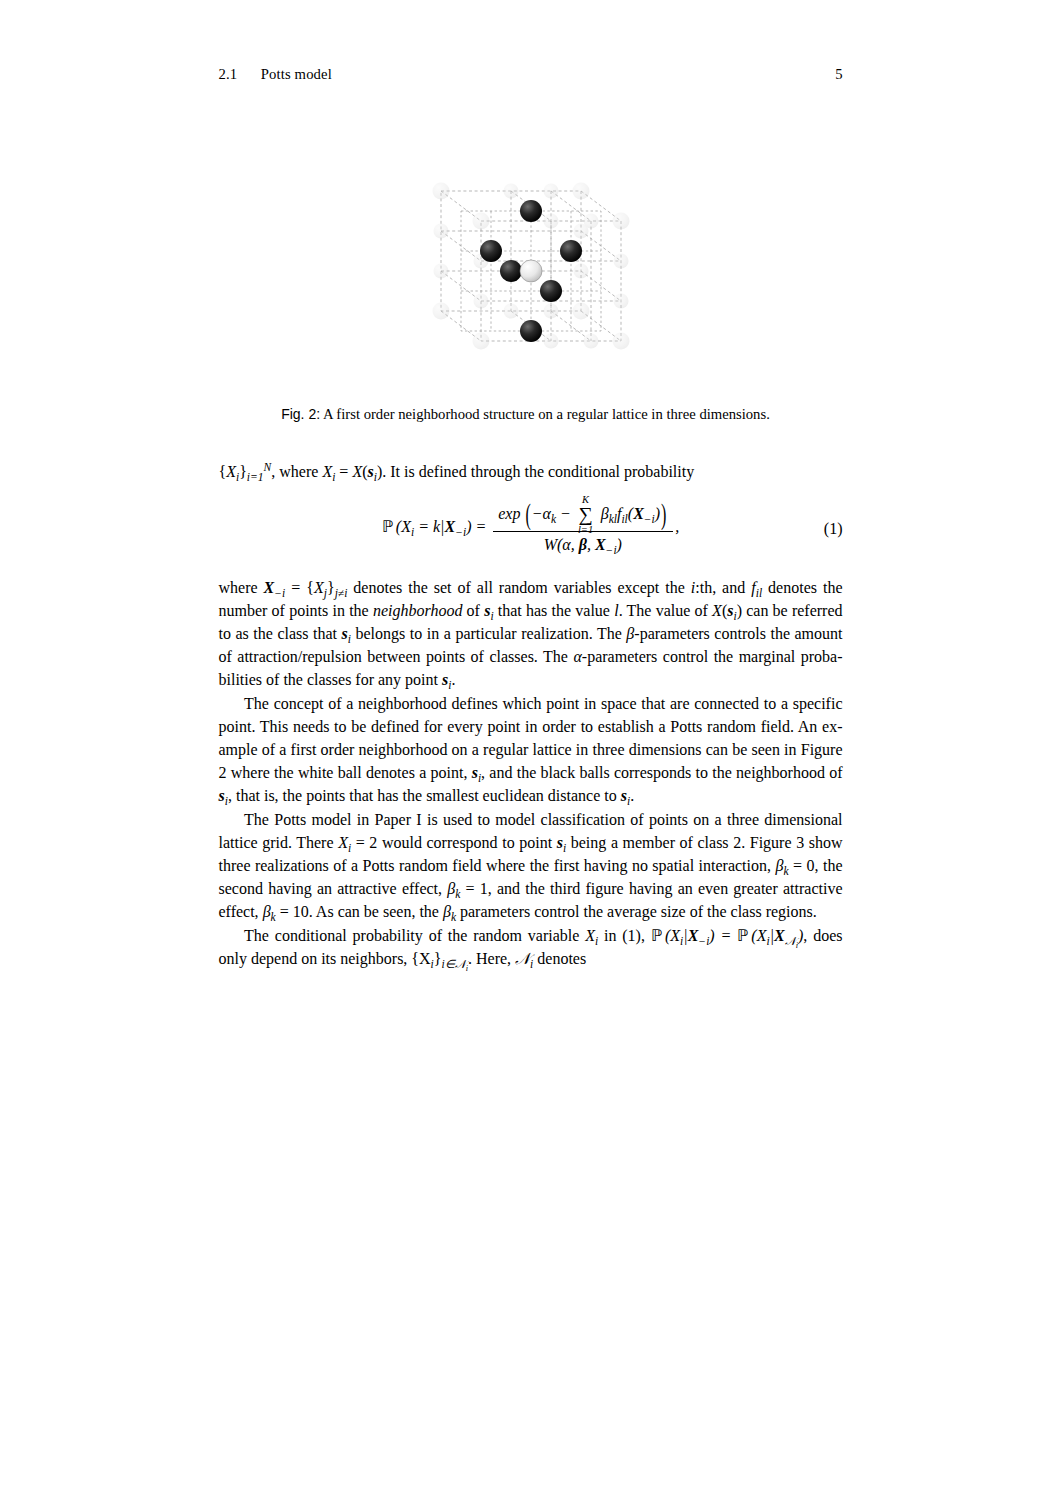2.1 Potts model
5
Fig. 2: A first order neighborhood structure on a regular lattice in three dimensions.
{Xi}i=1N, where Xi = X(si). It is defined through the conditional probability
ℙ (Xi = k|X−i) = exp (−αk − ∑Kl=1 βklfil(X−i)) W(α, β, X−i) , (1)
where X−i = {Xj}j≠i denotes the set of all random variables except the i:th, and fil denotes the number of points in the neighborhood of si that has the value l. The value of X(si) can be referred to as the class that si belongs to in a particular realization. The β-parameters controls the amount of attraction/repulsion between points of classes. The α-parameters control the marginal probabilities of the classes for any point si.
The concept of a neighborhood defines which point in space that are connected to a specific point. This needs to be defined for every point in order to establish a Potts random field. An example of a first order neighborhood on a regular lattice in three dimensions can be seen in Figure 2 where the white ball denotes a point, si, and the black balls corresponds to the neighborhood of si, that is, the points that has the smallest euclidean distance to si.
The Potts model in Paper I is used to model classification of points on a three dimensional lattice grid. There Xi = 2 would correspond to point si being a member of class 2. Figure 3 show three realizations of a Potts random field where the first having no spatial interaction, βk = 0, the second having an attractive effect, βk = 1, and the third figure having an even greater attractive effect, βk = 10. As can be seen, the βk parameters control the average size of the class regions.
The conditional probability of the random variable Xi in (1), ℙ (Xi|X−i) = ℙ (Xi|X𝒩i), does only depend on its neighbors, {Xi}i∈𝒩i. Here, 𝒩i denotes